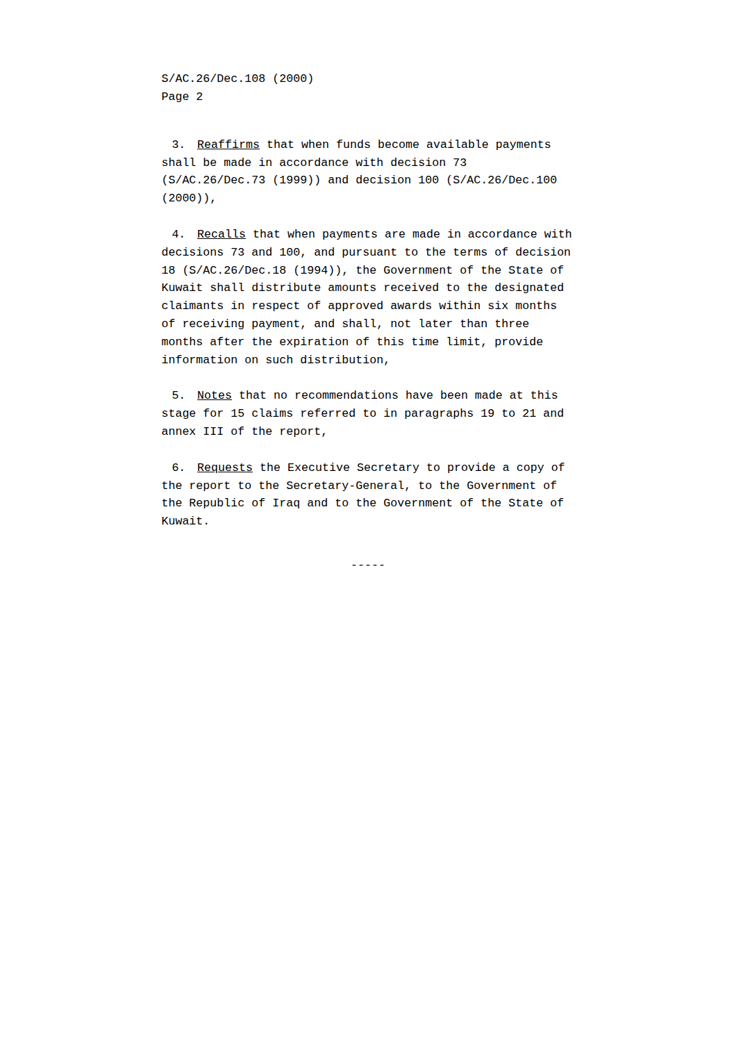S/AC.26/Dec.108 (2000)
Page 2
3. Reaffirms that when funds become available payments shall be made in accordance with decision 73 (S/AC.26/Dec.73 (1999)) and decision 100 (S/AC.26/Dec.100 (2000)),
4. Recalls that when payments are made in accordance with decisions 73 and 100, and pursuant to the terms of decision 18 (S/AC.26/Dec.18 (1994)), the Government of the State of Kuwait shall distribute amounts received to the designated claimants in respect of approved awards within six months of receiving payment, and shall, not later than three months after the expiration of this time limit, provide information on such distribution,
5. Notes that no recommendations have been made at this stage for 15 claims referred to in paragraphs 19 to 21 and annex III of the report,
6. Requests the Executive Secretary to provide a copy of the report to the Secretary-General, to the Government of the Republic of Iraq and to the Government of the State of Kuwait.
-----